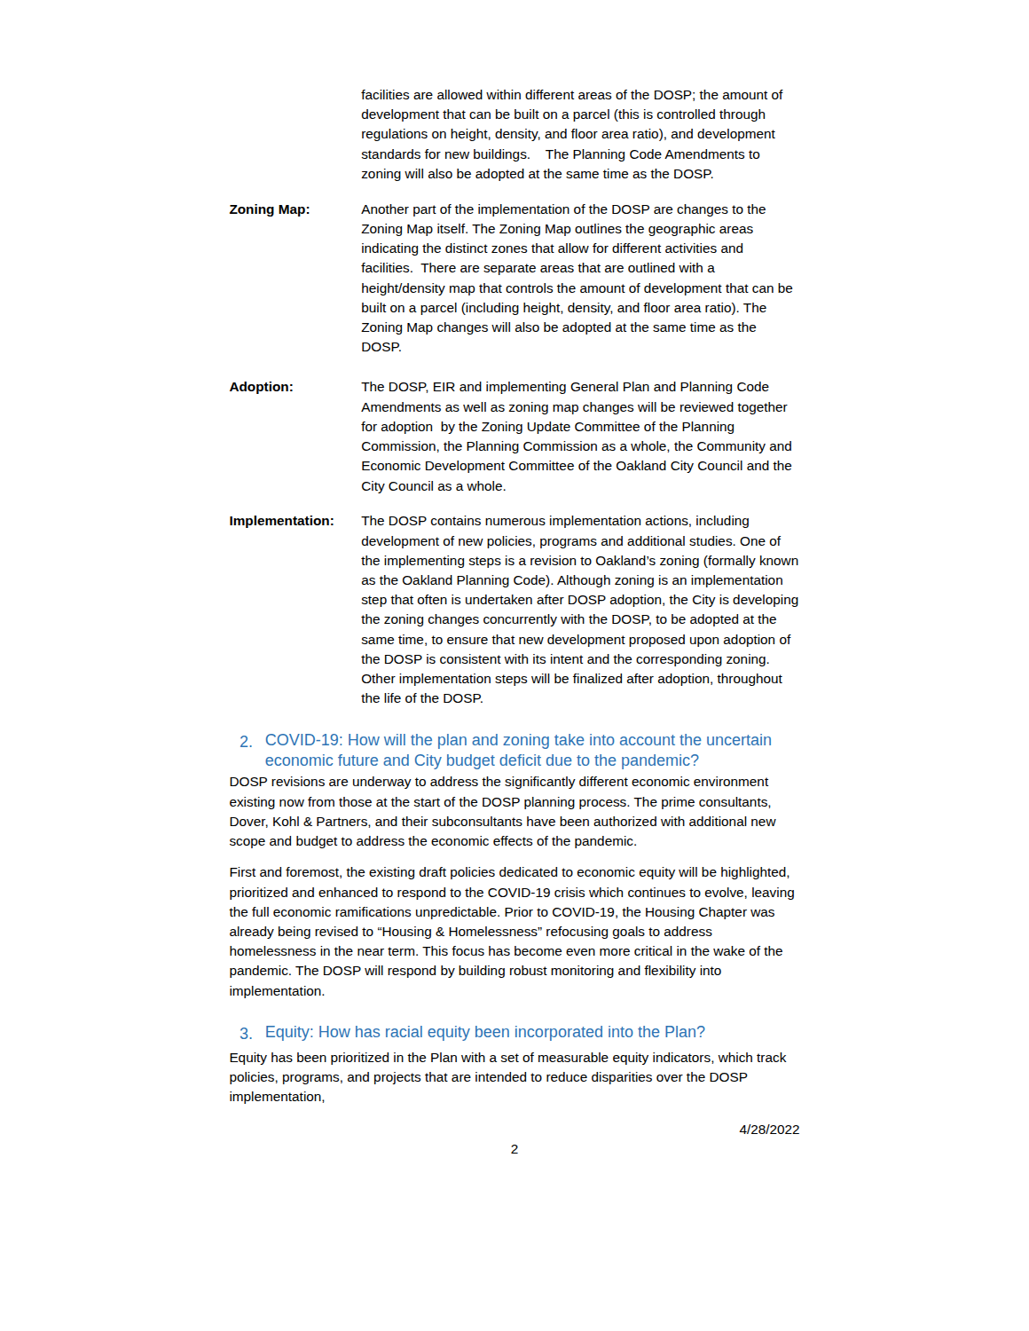facilities are allowed within different areas of the DOSP; the amount of development that can be built on a parcel (this is controlled through regulations on height, density, and floor area ratio), and development standards for new buildings. The Planning Code Amendments to zoning will also be adopted at the same time as the DOSP.
Zoning Map:
Another part of the implementation of the DOSP are changes to the Zoning Map itself. The Zoning Map outlines the geographic areas indicating the distinct zones that allow for different activities and facilities. There are separate areas that are outlined with a height/density map that controls the amount of development that can be built on a parcel (including height, density, and floor area ratio). The Zoning Map changes will also be adopted at the same time as the DOSP.
Adoption:
The DOSP, EIR and implementing General Plan and Planning Code Amendments as well as zoning map changes will be reviewed together for adoption by the Zoning Update Committee of the Planning Commission, the Planning Commission as a whole, the Community and Economic Development Committee of the Oakland City Council and the City Council as a whole.
Implementation:
The DOSP contains numerous implementation actions, including development of new policies, programs and additional studies. One of the implementing steps is a revision to Oakland’s zoning (formally known as the Oakland Planning Code). Although zoning is an implementation step that often is undertaken after DOSP adoption, the City is developing the zoning changes concurrently with the DOSP, to be adopted at the same time, to ensure that new development proposed upon adoption of the DOSP is consistent with its intent and the corresponding zoning. Other implementation steps will be finalized after adoption, throughout the life of the DOSP.
2.
COVID-19: How will the plan and zoning take into account the uncertain economic future and City budget deficit due to the pandemic?
DOSP revisions are underway to address the significantly different economic environment existing now from those at the start of the DOSP planning process. The prime consultants, Dover, Kohl & Partners, and their subconsultants have been authorized with additional new scope and budget to address the economic effects of the pandemic.
First and foremost, the existing draft policies dedicated to economic equity will be highlighted, prioritized and enhanced to respond to the COVID-19 crisis which continues to evolve, leaving the full economic ramifications unpredictable. Prior to COVID-19, the Housing Chapter was already being revised to “Housing & Homelessness” refocusing goals to address homelessness in the near term. This focus has become even more critical in the wake of the pandemic. The DOSP will respond by building robust monitoring and flexibility into implementation.
3.
Equity: How has racial equity been incorporated into the Plan?
Equity has been prioritized in the Plan with a set of measurable equity indicators, which track policies, programs, and projects that are intended to reduce disparities over the DOSP implementation,
4/28/2022
2